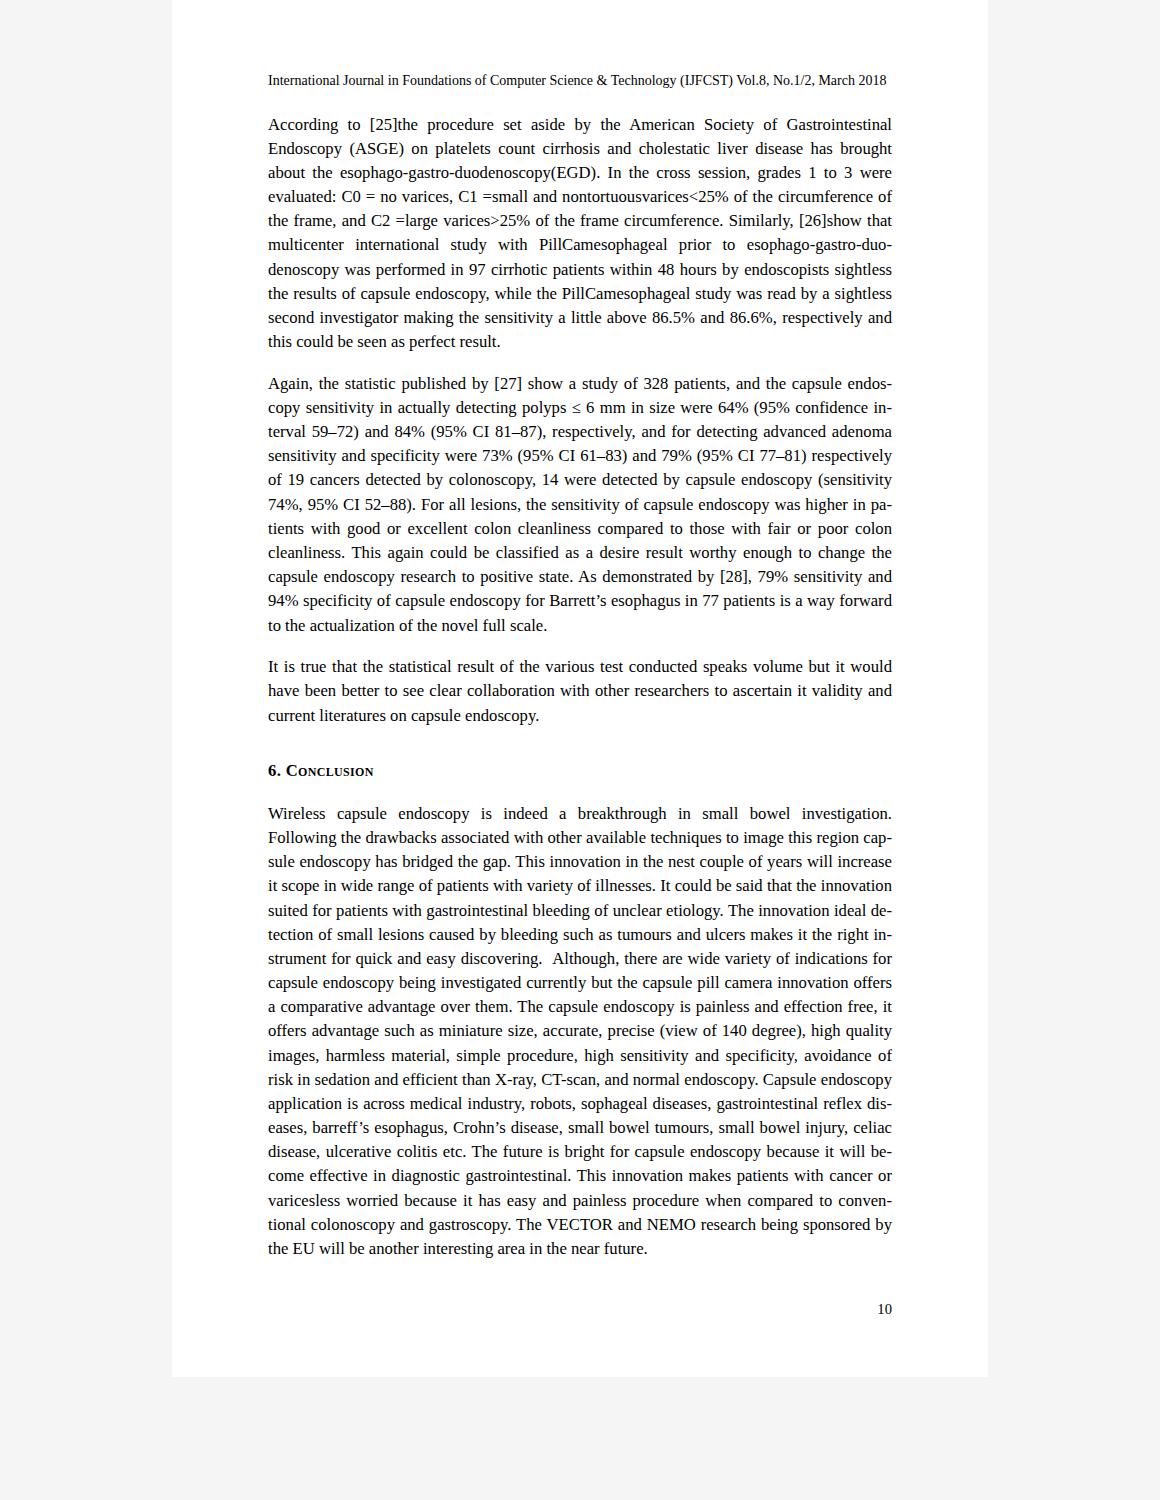International Journal in Foundations of Computer Science & Technology (IJFCST) Vol.8, No.1/2, March 2018
According to [25]the procedure set aside by the American Society of Gastrointestinal Endoscopy (ASGE) on platelets count cirrhosis and cholestatic liver disease has brought about the esophago-gastro-duodenoscopy(EGD). In the cross session, grades 1 to 3 were evaluated: C0 = no varices, C1 =small and nontortuousvarices<25% of the circumference of the frame, and C2 =large varices>25% of the frame circumference. Similarly, [26]show that multicenter international study with PillCamesophageal prior to esophago-gastro-duodenoscopy was performed in 97 cirrhotic patients within 48 hours by endoscopists sightless the results of capsule endoscopy, while the PillCamesophageal study was read by a sightless second investigator making the sensitivity a little above 86.5% and 86.6%, respectively and this could be seen as perfect result.
Again, the statistic published by [27] show a study of 328 patients, and the capsule endoscopy sensitivity in actually detecting polyps ≤ 6 mm in size were 64% (95% confidence interval 59–72) and 84% (95% CI 81–87), respectively, and for detecting advanced adenoma sensitivity and specificity were 73% (95% CI 61–83) and 79% (95% CI 77–81) respectively of 19 cancers detected by colonoscopy, 14 were detected by capsule endoscopy (sensitivity 74%, 95% CI 52–88). For all lesions, the sensitivity of capsule endoscopy was higher in patients with good or excellent colon cleanliness compared to those with fair or poor colon cleanliness. This again could be classified as a desire result worthy enough to change the capsule endoscopy research to positive state. As demonstrated by [28], 79% sensitivity and 94% specificity of capsule endoscopy for Barrett’s esophagus in 77 patients is a way forward to the actualization of the novel full scale.
It is true that the statistical result of the various test conducted speaks volume but it would have been better to see clear collaboration with other researchers to ascertain it validity and current literatures on capsule endoscopy.
6. Conclusion
Wireless capsule endoscopy is indeed a breakthrough in small bowel investigation. Following the drawbacks associated with other available techniques to image this region capsule endoscopy has bridged the gap. This innovation in the nest couple of years will increase it scope in wide range of patients with variety of illnesses. It could be said that the innovation suited for patients with gastrointestinal bleeding of unclear etiology. The innovation ideal detection of small lesions caused by bleeding such as tumours and ulcers makes it the right instrument for quick and easy discovering. Although, there are wide variety of indications for capsule endoscopy being investigated currently but the capsule pill camera innovation offers a comparative advantage over them. The capsule endoscopy is painless and effection free, it offers advantage such as miniature size, accurate, precise (view of 140 degree), high quality images, harmless material, simple procedure, high sensitivity and specificity, avoidance of risk in sedation and efficient than X-ray, CT-scan, and normal endoscopy. Capsule endoscopy application is across medical industry, robots, sophageal diseases, gastrointestinal reflex diseases, barreff’s esophagus, Crohn’s disease, small bowel tumours, small bowel injury, celiac disease, ulcerative colitis etc. The future is bright for capsule endoscopy because it will become effective in diagnostic gastrointestinal. This innovation makes patients with cancer or varicesless worried because it has easy and painless procedure when compared to conventional colonoscopy and gastroscopy. The VECTOR and NEMO research being sponsored by the EU will be another interesting area in the near future.
10